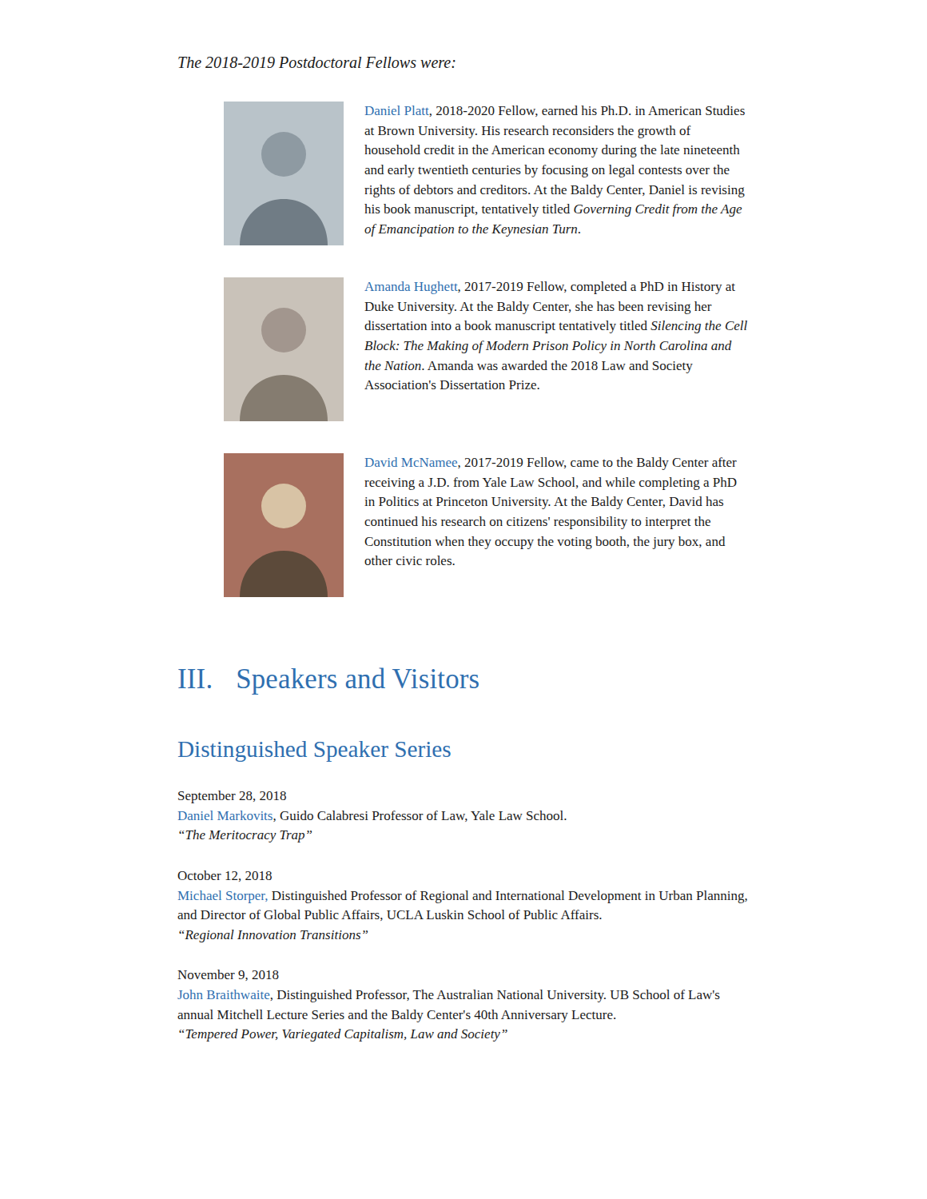The 2018-2019 Postdoctoral Fellows were:
Daniel Platt, 2018-2020 Fellow, earned his Ph.D. in American Studies at Brown University. His research reconsiders the growth of household credit in the American economy during the late nineteenth and early twentieth centuries by focusing on legal contests over the rights of debtors and creditors. At the Baldy Center, Daniel is revising his book manuscript, tentatively titled Governing Credit from the Age of Emancipation to the Keynesian Turn.
Amanda Hughett, 2017-2019 Fellow, completed a PhD in History at Duke University. At the Baldy Center, she has been revising her dissertation into a book manuscript tentatively titled Silencing the Cell Block: The Making of Modern Prison Policy in North Carolina and the Nation. Amanda was awarded the 2018 Law and Society Association's Dissertation Prize.
David McNamee, 2017-2019 Fellow, came to the Baldy Center after receiving a J.D. from Yale Law School, and while completing a PhD in Politics at Princeton University. At the Baldy Center, David has continued his research on citizens' responsibility to interpret the Constitution when they occupy the voting booth, the jury box, and other civic roles.
III. Speakers and Visitors
Distinguished Speaker Series
September 28, 2018 Daniel Markovits, Guido Calabresi Professor of Law, Yale Law School. “The Meritocracy Trap”
October 12, 2018 Michael Storper, Distinguished Professor of Regional and International Development in Urban Planning, and Director of Global Public Affairs, UCLA Luskin School of Public Affairs. “Regional Innovation Transitions”
November 9, 2018 John Braithwaite, Distinguished Professor, The Australian National University. UB School of Law's annual Mitchell Lecture Series and the Baldy Center's 40th Anniversary Lecture. “Tempered Power, Variegated Capitalism, Law and Society”